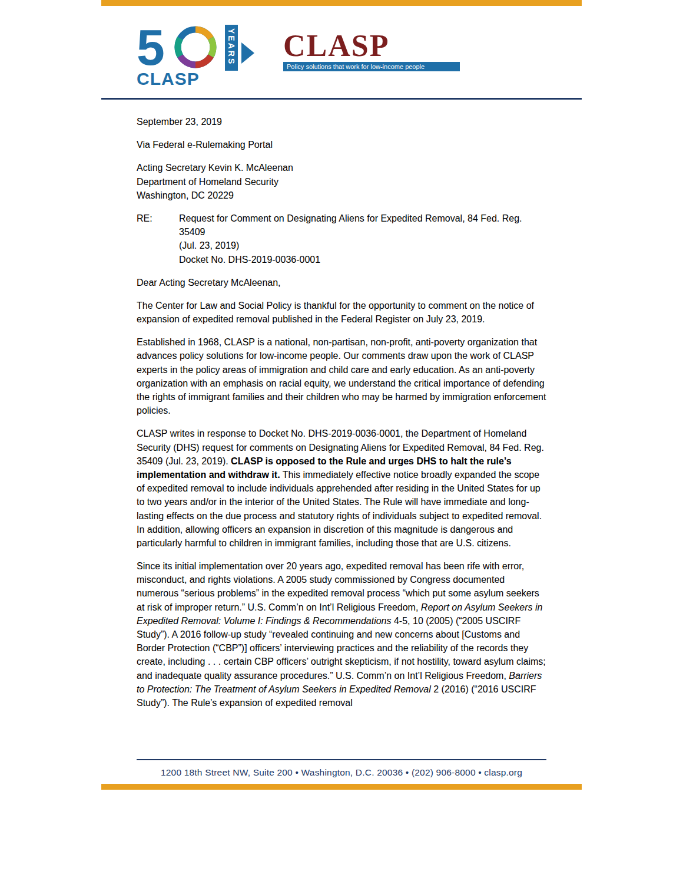5 YEARS CLASP
CLASP Policy solutions that work for low-income people
September 23, 2019
Via Federal e-Rulemaking Portal
Acting Secretary Kevin K. McAleenan
Department of Homeland Security
Washington, DC 20229
RE:
Request for Comment on Designating Aliens for Expedited Removal, 84 Fed. Reg. 35409
(Jul. 23, 2019)
Docket No. DHS-2019-0036-0001
Dear Acting Secretary McAleenan,
The Center for Law and Social Policy is thankful for the opportunity to comment on the notice of expansion of expedited removal published in the Federal Register on July 23, 2019.
Established in 1968, CLASP is a national, non-partisan, non-profit, anti-poverty organization that advances policy solutions for low-income people. Our comments draw upon the work of CLASP experts in the policy areas of immigration and child care and early education. As an anti-poverty organization with an emphasis on racial equity, we understand the critical importance of defending the rights of immigrant families and their children who may be harmed by immigration enforcement policies.
CLASP writes in response to Docket No. DHS-2019-0036-0001, the Department of Homeland Security (DHS) request for comments on Designating Aliens for Expedited Removal, 84 Fed. Reg. 35409 (Jul. 23, 2019). CLASP is opposed to the Rule and urges DHS to halt the rule’s implementation and withdraw it. This immediately effective notice broadly expanded the scope of expedited removal to include individuals apprehended after residing in the United States for up to two years and/or in the interior of the United States. The Rule will have immediate and long-lasting effects on the due process and statutory rights of individuals subject to expedited removal. In addition, allowing officers an expansion in discretion of this magnitude is dangerous and particularly harmful to children in immigrant families, including those that are U.S. citizens.
Since its initial implementation over 20 years ago, expedited removal has been rife with error, misconduct, and rights violations. A 2005 study commissioned by Congress documented numerous “serious problems” in the expedited removal process “which put some asylum seekers at risk of improper return.” U.S. Comm’n on Int’l Religious Freedom, Report on Asylum Seekers in Expedited Removal: Volume I: Findings & Recommendations 4-5, 10 (2005) (“2005 USCIRF Study”). A 2016 follow-up study “revealed continuing and new concerns about [Customs and Border Protection (“CBP”)] officers’ interviewing practices and the reliability of the records they create, including . . . certain CBP officers’ outright skepticism, if not hostility, toward asylum claims; and inadequate quality assurance procedures.” U.S. Comm’n on Int’l Religious Freedom, Barriers to Protection: The Treatment of Asylum Seekers in Expedited Removal 2 (2016) (“2016 USCIRF Study”). The Rule’s expansion of expedited removal
1200 18th Street NW, Suite 200 • Washington, D.C. 20036 • (202) 906-8000 • clasp.org